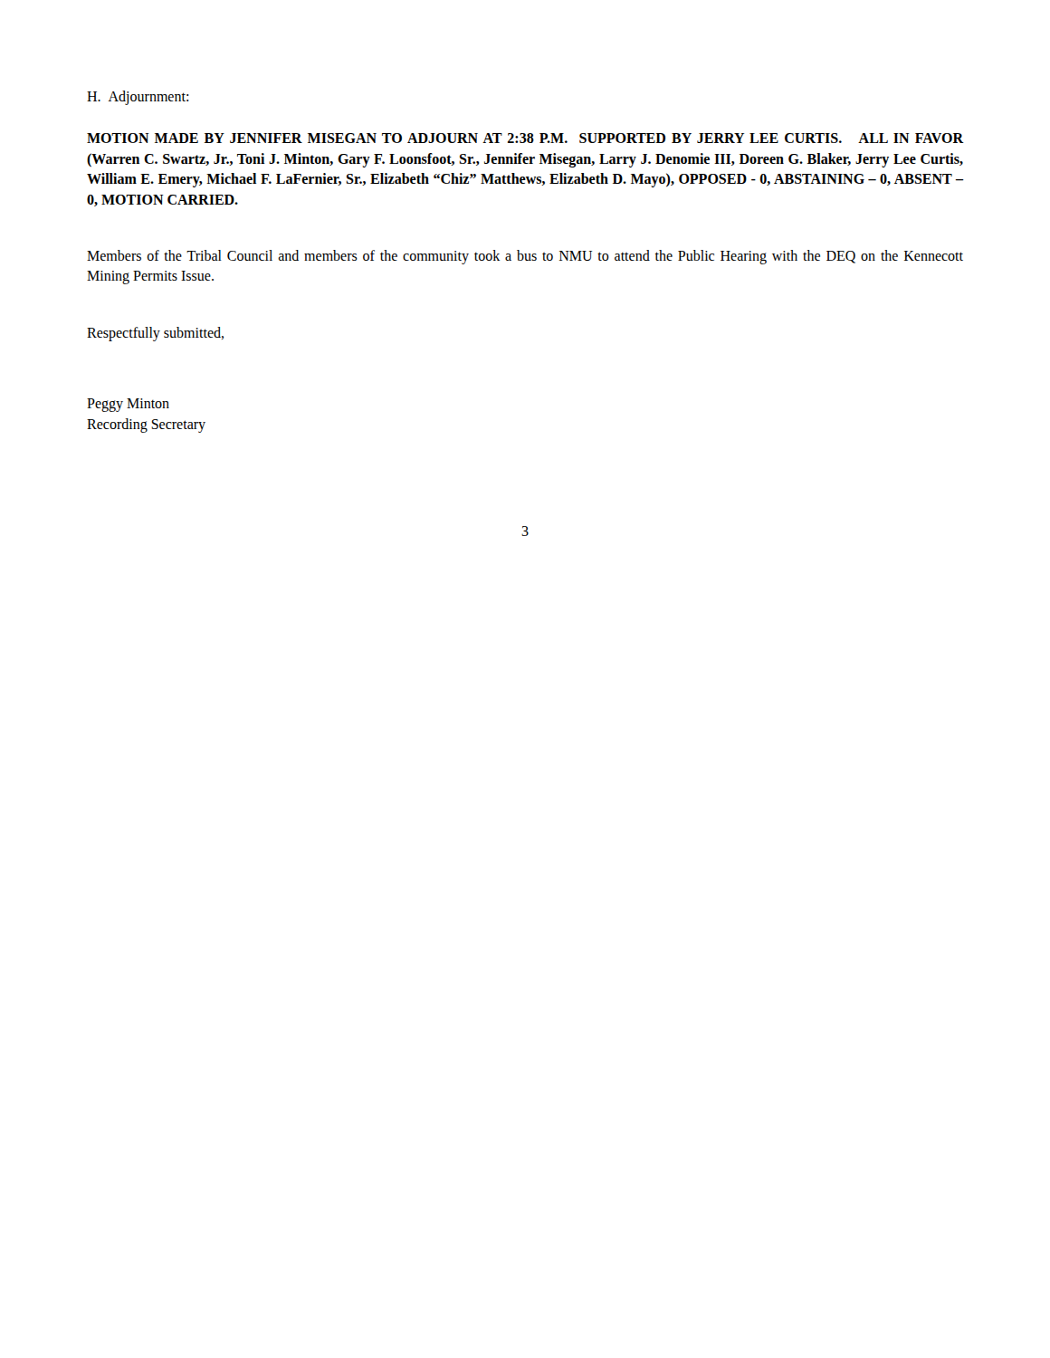H. Adjournment:
MOTION MADE BY JENNIFER MISEGAN TO ADJOURN AT 2:38 P.M. SUPPORTED BY JERRY LEE CURTIS. ALL IN FAVOR (Warren C. Swartz, Jr., Toni J. Minton, Gary F. Loonsfoot, Sr., Jennifer Misegan, Larry J. Denomie III, Doreen G. Blaker, Jerry Lee Curtis, William E. Emery, Michael F. LaFernier, Sr., Elizabeth “Chiz” Matthews, Elizabeth D. Mayo), OPPOSED - 0, ABSTAINING – 0, ABSENT – 0, MOTION CARRIED.
Members of the Tribal Council and members of the community took a bus to NMU to attend the Public Hearing with the DEQ on the Kennecott Mining Permits Issue.
Respectfully submitted,
Peggy Minton
Recording Secretary
3